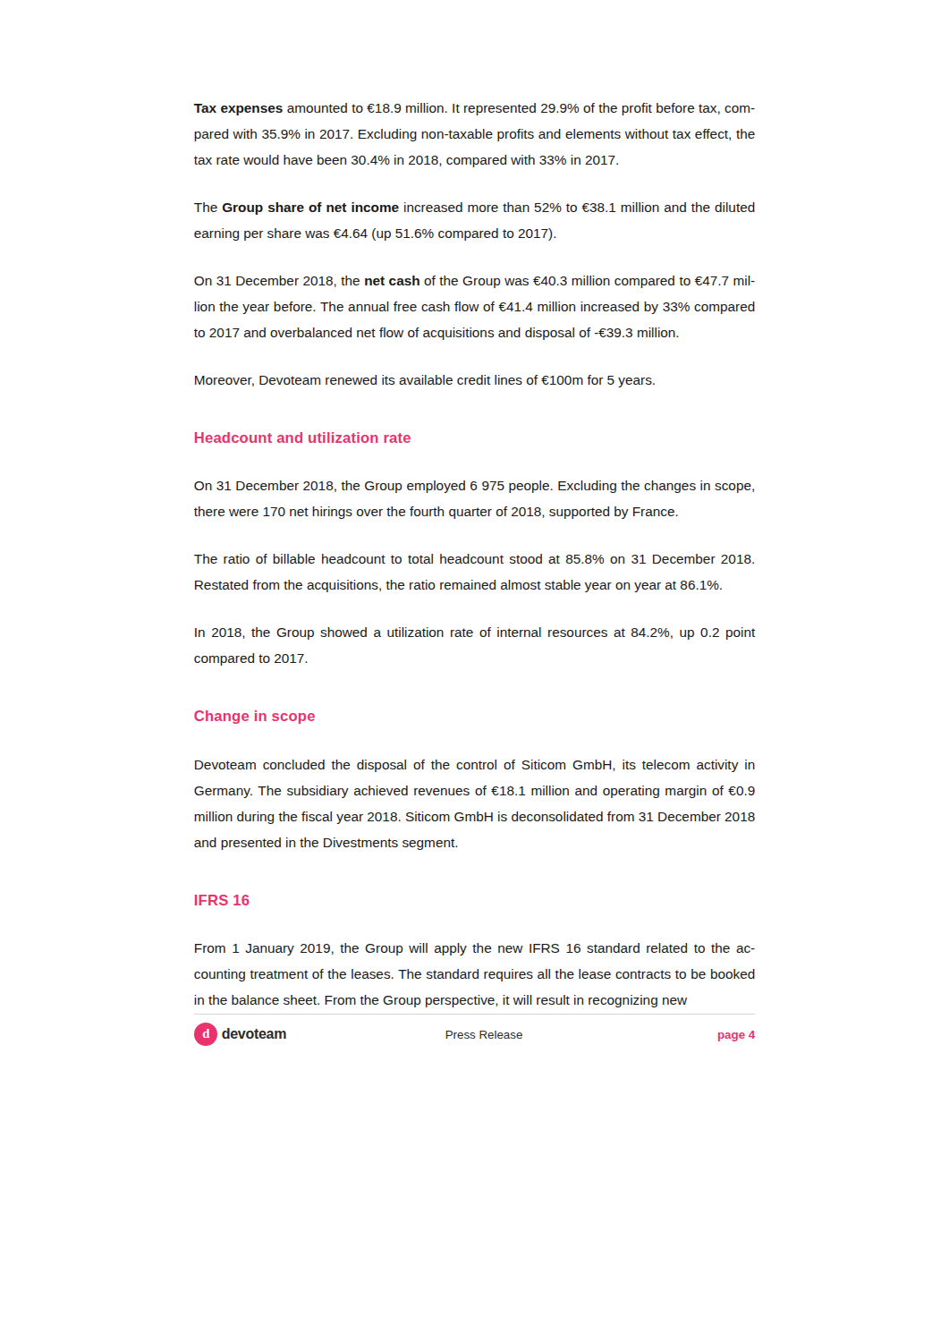Tax expenses amounted to €18.9 million. It represented 29.9% of the profit before tax, compared with 35.9% in 2017. Excluding non-taxable profits and elements without tax effect, the tax rate would have been 30.4% in 2018, compared with 33% in 2017.
The Group share of net income increased more than 52% to €38.1 million and the diluted earning per share was €4.64 (up 51.6% compared to 2017).
On 31 December 2018, the net cash of the Group was €40.3 million compared to €47.7 million the year before. The annual free cash flow of €41.4 million increased by 33% compared to 2017 and overbalanced net flow of acquisitions and disposal of -€39.3 million.
Moreover, Devoteam renewed its available credit lines of €100m for 5 years.
Headcount and utilization rate
On 31 December 2018, the Group employed 6 975 people. Excluding the changes in scope, there were 170 net hirings over the fourth quarter of 2018, supported by France.
The ratio of billable headcount to total headcount stood at 85.8% on 31 December 2018. Restated from the acquisitions, the ratio remained almost stable year on year at 86.1%.
In 2018, the Group showed a utilization rate of internal resources at 84.2%, up 0.2 point compared to 2017.
Change in scope
Devoteam concluded the disposal of the control of Siticom GmbH, its telecom activity in Germany. The subsidiary achieved revenues of €18.1 million and operating margin of €0.9 million during the fiscal year 2018. Siticom GmbH is deconsolidated from 31 December 2018 and presented in the Divestments segment.
IFRS 16
From 1 January 2019, the Group will apply the new IFRS 16 standard related to the accounting treatment of the leases. The standard requires all the lease contracts to be booked in the balance sheet. From the Group perspective, it will result in recognizing new
d
devoteam
Press Release
page 4